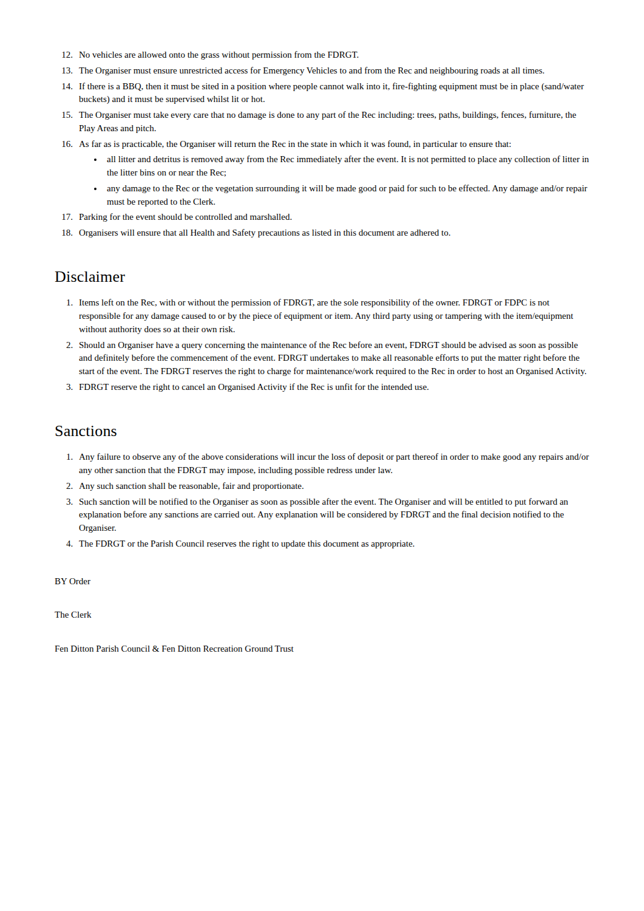No vehicles are allowed onto the grass without permission from the FDRGT.
The Organiser must ensure unrestricted access for Emergency Vehicles to and from the Rec and neighbouring roads at all times.
If there is a BBQ, then it must be sited in a position where people cannot walk into it, fire-fighting equipment must be in place (sand/water buckets) and it must be supervised whilst lit or hot.
The Organiser must take every care that no damage is done to any part of the Rec including: trees, paths, buildings, fences, furniture, the Play Areas and pitch.
As far as is practicable, the Organiser will return the Rec in the state in which it was found, in particular to ensure that:
all litter and detritus is removed away from the Rec immediately after the event. It is not permitted to place any collection of litter in the litter bins on or near the Rec;
any damage to the Rec or the vegetation surrounding it will be made good or paid for such to be effected. Any damage and/or repair must be reported to the Clerk.
Parking for the event should be controlled and marshalled.
Organisers will ensure that all Health and Safety precautions as listed in this document are adhered to.
Disclaimer
Items left on the Rec, with or without the permission of FDRGT, are the sole responsibility of the owner. FDRGT or FDPC is not responsible for any damage caused to or by the piece of equipment or item. Any third party using or tampering with the item/equipment without authority does so at their own risk.
Should an Organiser have a query concerning the maintenance of the Rec before an event, FDRGT should be advised as soon as possible and definitely before the commencement of the event. FDRGT undertakes to make all reasonable efforts to put the matter right before the start of the event. The FDRGT reserves the right to charge for maintenance/work required to the Rec in order to host an Organised Activity.
FDRGT reserve the right to cancel an Organised Activity if the Rec is unfit for the intended use.
Sanctions
Any failure to observe any of the above considerations will incur the loss of deposit or part thereof in order to make good any repairs and/or any other sanction that the FDRGT may impose, including possible redress under law.
Any such sanction shall be reasonable, fair and proportionate.
Such sanction will be notified to the Organiser as soon as possible after the event. The Organiser and will be entitled to put forward an explanation before any sanctions are carried out. Any explanation will be considered by FDRGT and the final decision notified to the Organiser.
The FDRGT or the Parish Council reserves the right to update this document as appropriate.
BY Order
The Clerk
Fen Ditton Parish Council & Fen Ditton Recreation Ground Trust